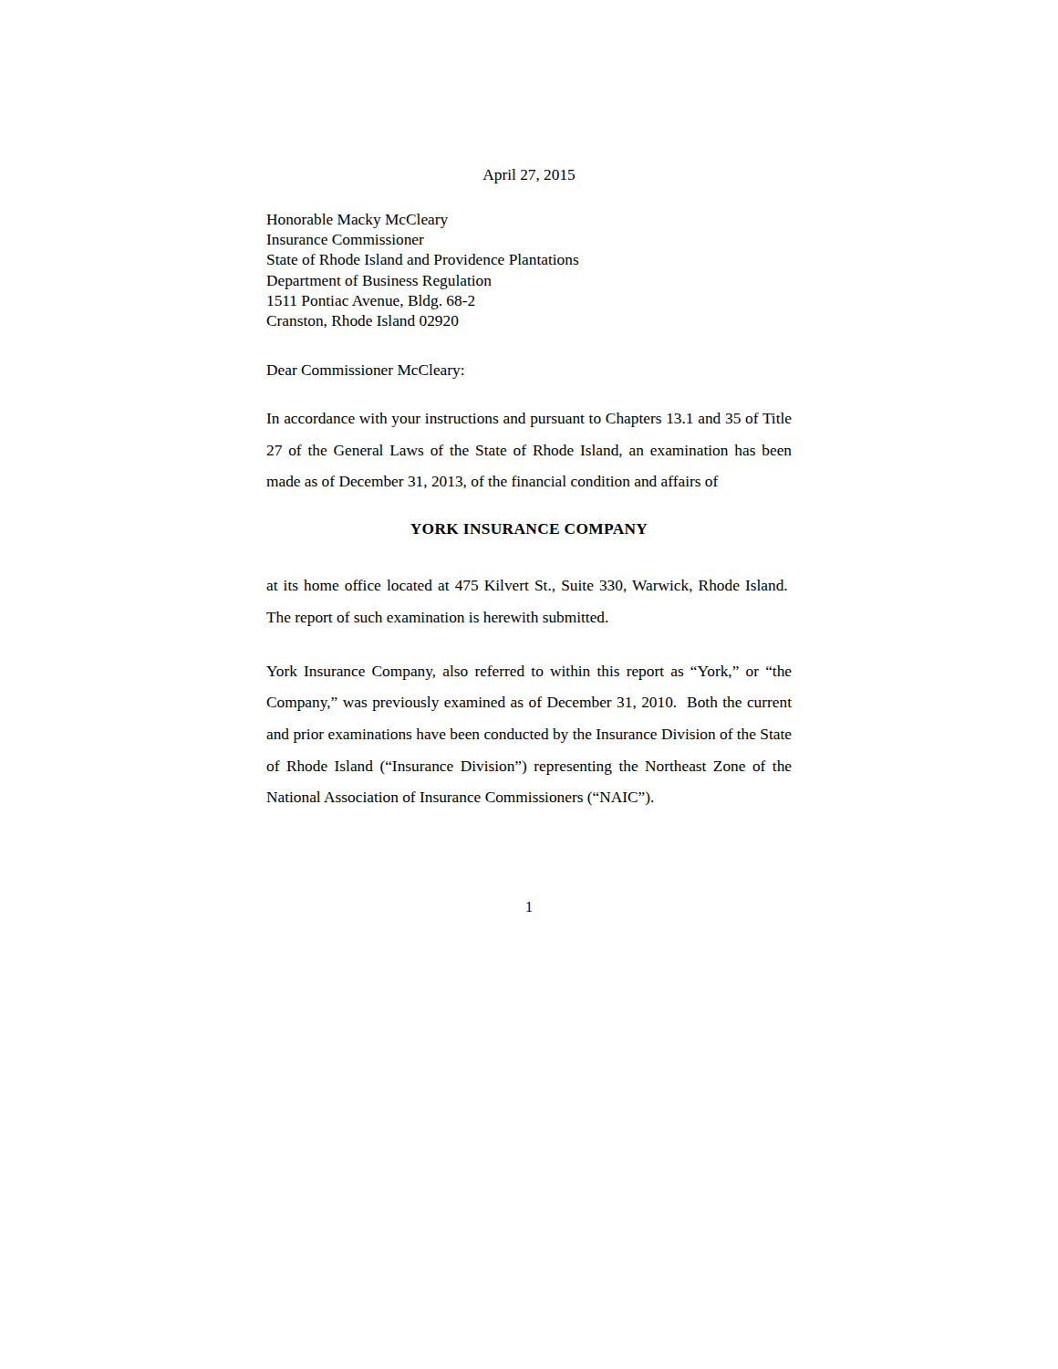April 27, 2015
Honorable Macky McCleary
Insurance Commissioner
State of Rhode Island and Providence Plantations
Department of Business Regulation
1511 Pontiac Avenue, Bldg. 68-2
Cranston, Rhode Island 02920
Dear Commissioner McCleary:
In accordance with your instructions and pursuant to Chapters 13.1 and 35 of Title 27 of the General Laws of the State of Rhode Island, an examination has been made as of December 31, 2013, of the financial condition and affairs of
YORK INSURANCE COMPANY
at its home office located at 475 Kilvert St., Suite 330, Warwick, Rhode Island. The report of such examination is herewith submitted.
York Insurance Company, also referred to within this report as “York,” or “the Company,” was previously examined as of December 31, 2010. Both the current and prior examinations have been conducted by the Insurance Division of the State of Rhode Island (“Insurance Division”) representing the Northeast Zone of the National Association of Insurance Commissioners (“NAIC”).
1